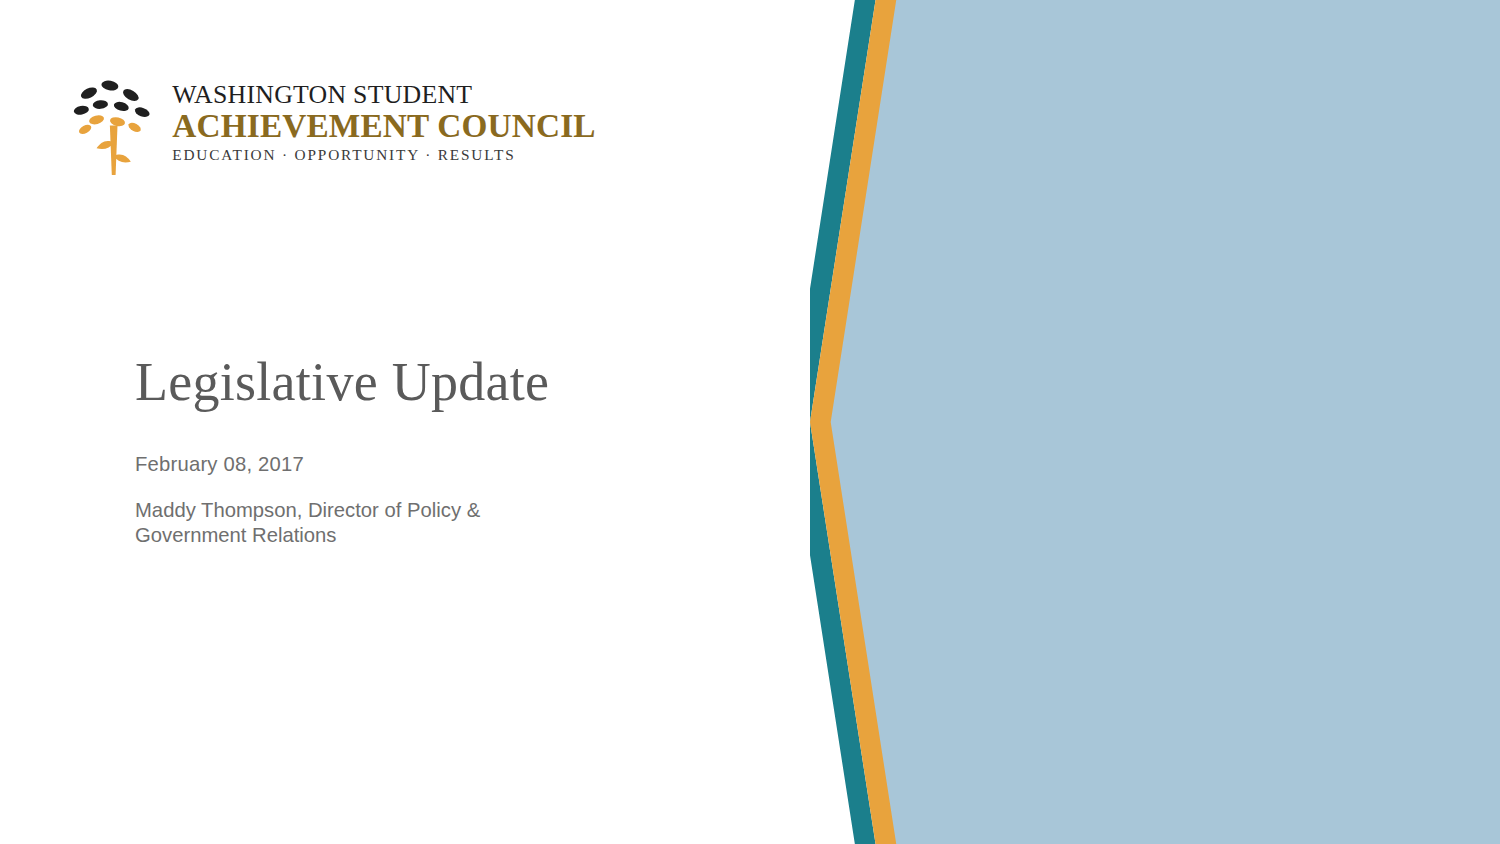WASHINGTON STUDENT
ACHIEVEMENT COUNCIL
EDUCATION · OPPORTUNITY · RESULTS
Legislative Update
February 08, 2017
Maddy Thompson, Director of Policy & Government Relations